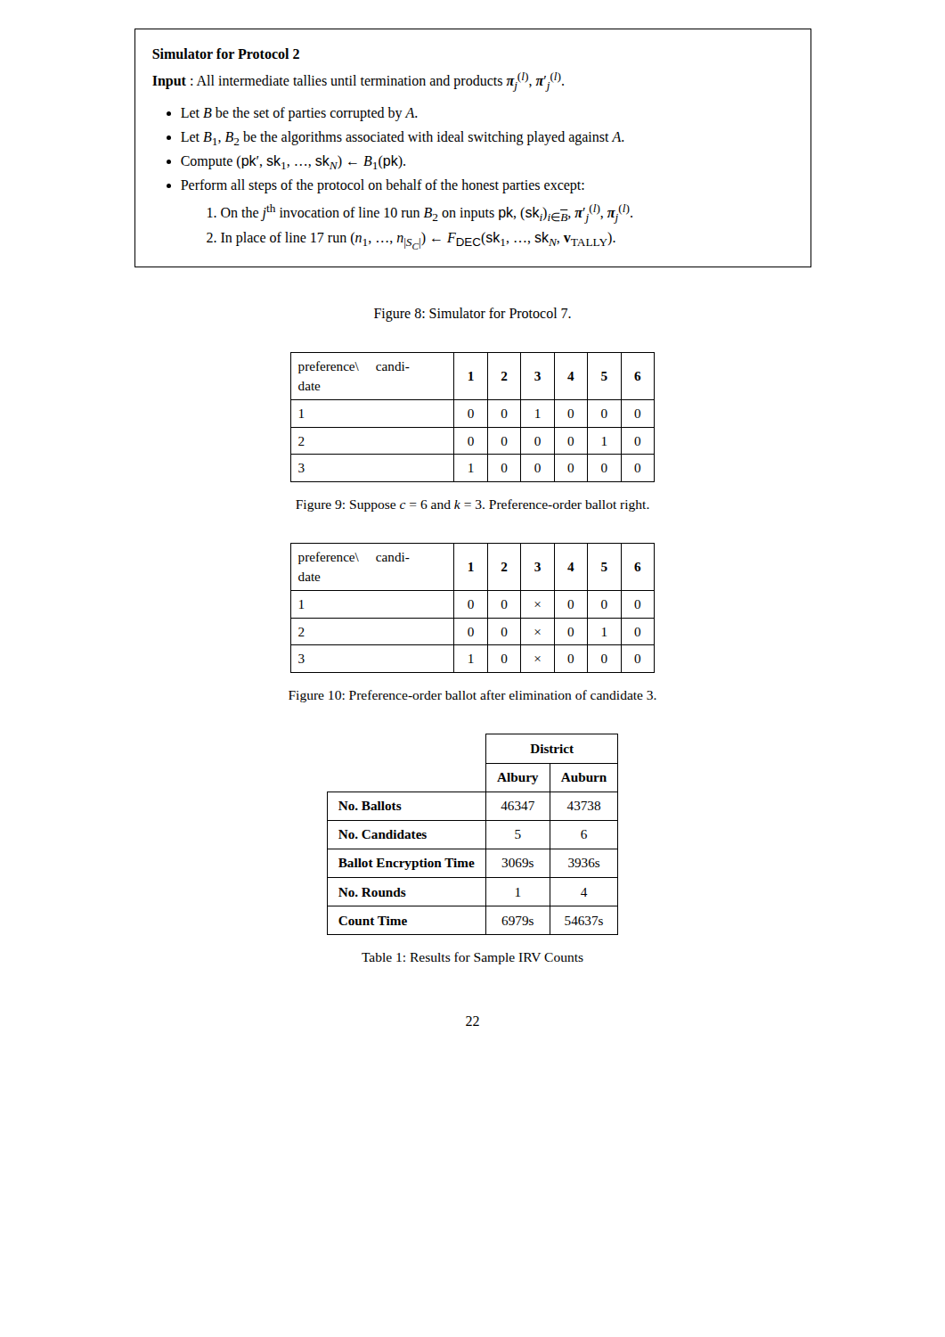Simulator for Protocol 2
Input : All intermediate tallies until termination and products πj(l), π′j(l).
Let B be the set of parties corrupted by A.
Let B1, B2 be the algorithms associated with ideal switching played against A.
Compute (pk′, sk1, …, skN) ← B1(pk).
Perform all steps of the protocol on behalf of the honest parties except:
On the jth invocation of line 10 run B2 on inputs pk, (ski)i∈B, π′j(l), πj(l).
In place of line 17 run (n1, …, n|SC|) ← FDEC(sk1, …, skN, vTALLY).
Figure 8: Simulator for Protocol 7.
| preference\ candi- date | 1 | 2 | 3 | 4 | 5 | 6 |
| --- | --- | --- | --- | --- | --- | --- |
| 1 | 0 | 0 | 1 | 0 | 0 | 0 |
| 2 | 0 | 0 | 0 | 0 | 1 | 0 |
| 3 | 1 | 0 | 0 | 0 | 0 | 0 |
Figure 9: Suppose c = 6 and k = 3. Preference-order ballot right.
| preference\ candi- date | 1 | 2 | 3 | 4 | 5 | 6 |
| --- | --- | --- | --- | --- | --- | --- |
| 1 | 0 | 0 | × | 0 | 0 | 0 |
| 2 | 0 | 0 | × | 0 | 1 | 0 |
| 3 | 1 | 0 | × | 0 | 0 | 0 |
Figure 10: Preference-order ballot after elimination of candidate 3.
| | District |
| | Albury | Auburn |
| No. Ballots | 46347 | 43738 |
| No. Candidates | 5 | 6 |
| Ballot Encryption Time | 3069s | 3936s |
| No. Rounds | 1 | 4 |
| Count Time | 6979s | 54637s |
Table 1: Results for Sample IRV Counts
22